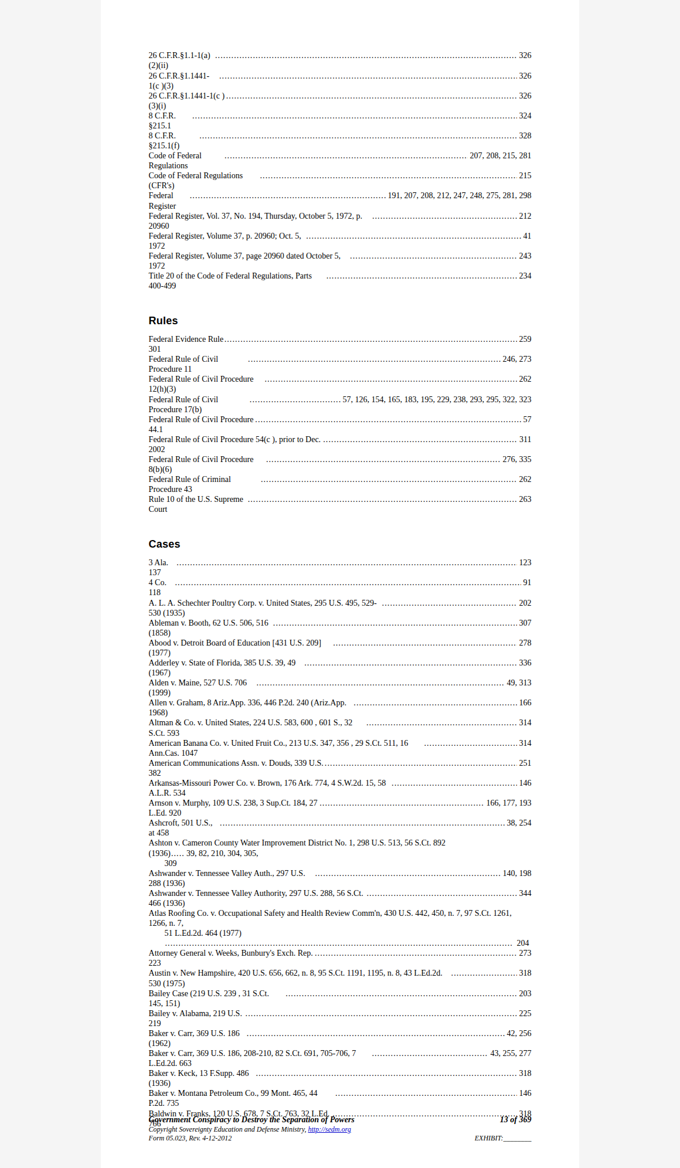26 C.F.R.§1.1-1(a)(2)(ii).......................................................................................................................................... 326
26 C.F.R.§1.1441-1(c )(3)....................................................................................................................................... 326
26 C.F.R.§1.1441-1(c )(3)(i)................................................................................................................................... 326
8 C.F.R. §215.1................................................................................................................................................. 324
8 C.F.R. §215.1(f)............................................................................................................................................. 328
Code of Federal Regulations................................................................................................................. 207, 208, 215, 281
Code of Federal Regulations (CFR's)......................................................................................................... 215
Federal Register................................................................................................. 191, 207, 208, 212, 247, 248, 275, 281, 298
Federal Register, Vol. 37, No. 194, Thursday, October 5, 1972, p. 20960......................................................... 212
Federal Register, Volume 37, p. 20960; Oct. 5, 1972....................................................................................... 41
Federal Register, Volume 37, page 20960 dated October 5, 1972................................................................. 243
Title 20 of the Code of Federal Regulations, Parts 400-499............................................................................. 234
Rules
Federal Evidence Rule 301................................................................................................................................. 259
Federal Rule of Civil Procedure 11............................................................................................................. 246, 273
Federal Rule of Civil Procedure 12(h)(3)............................................................................................................. 262
Federal Rule of Civil Procedure 17(b).......................................... 57, 126, 154, 165, 183, 195, 229, 238, 293, 295, 322, 323
Federal Rule of Civil Procedure 44.1................................................................................................................. 57
Federal Rule of Civil Procedure 54(c ), prior to Dec. 2002............................................................................... 311
Federal Rule of Civil Procedure 8(b)(6)................................................................................................. 276, 335
Federal Rule of Criminal Procedure 43............................................................................................................. 262
Rule 10 of the U.S. Supreme Court..................................................................................................................... 263
Cases
3 Ala. 137............................................................................................................................................................. 123
4 Co. 118............................................................................................................................................................... 91
A. L. A. Schechter Poultry Corp. v. United States, 295 U.S. 495, 529-530 (1935)......................................................... 202
Ableman v. Booth, 62 U.S. 506, 516 (1858)......................................................................................................... 307
Abood v. Detroit Board of Education [431 U.S. 209] (1977)......................................................................... 278
Adderley v. State of Florida, 385 U.S. 39, 49 (1967)....................................................................................... 336
Alden v. Maine, 527 U.S. 706 (1999)......................................................................................................... 49, 313
Allen v. Graham, 8 Ariz.App. 336, 446 P.2d. 240 (Ariz.App. 1968)................................................................. 166
Altman & Co. v. United States, 224 U.S. 583, 600 , 601 S., 32 S.Ct. 593............................................................. 314
American Banana Co. v. United Fruit Co., 213 U.S. 347, 356 , 29 S.Ct. 511, 16 Ann.Cas. 1047....................................... 314
American Communications Assn. v. Douds, 339 U.S. 382............................................................................. 251
Arkansas-Missouri Power Co. v. Brown, 176 Ark. 774, 4 S.W.2d. 15, 58 A.L.R. 534..................................................... 146
Arnson v. Murphy, 109 U.S. 238, 3 Sup.Ct. 184, 27 L.Ed. 920......................................................................... 166, 177, 193
Ashcroft, 501 U.S., at 458................................................................................................................................. 38, 254
Ashton v. Cameron County Water Improvement District No. 1, 298 U.S. 513, 56 S.Ct. 892 (1936)..... 39, 82, 210, 304, 305, 309
Ashwander v. Tennessee Valley Auth., 297 U.S. 288 (1936)................................................................................. 140, 198
Ashwander v. Tennessee Valley Authority, 297 U.S. 288, 56 S.Ct. 466 (1936)................................................................. 344
Atlas Roofing Co. v. Occupational Safety and Health Review Comm'n, 430 U.S. 442, 450, n. 7, 97 S.Ct. 1261, 1266, n. 7, 51 L.Ed.2d. 464 (1977) ................................................................................................................................. 204
Attorney General v. Weeks, Bunbury's Exch. Rep. 223................................................................................. 273
Austin v. New Hampshire, 420 U.S. 656, 662, n. 8, 95 S.Ct. 1191, 1195, n. 8, 43 L.Ed.2d. 530 (1975)........................... 318
Bailey Case (219 U.S. 239 , 31 S.Ct. 145, 151)................................................................................................. 203
Bailey v. Alabama, 219 U.S. 219................................................................................................................. 225
Baker v. Carr, 369 U.S. 186 (1962)................................................................................................................. 42, 256
Baker v. Carr, 369 U.S. 186, 208-210, 82 S.Ct. 691, 705-706, 7 L.Ed.2d. 663................................................. 43, 255, 277
Baker v. Keck, 13 F.Supp. 486 (1936)................................................................................................................. 318
Baker v. Montana Petroleum Co., 99 Mont. 465, 44 P.2d. 735......................................................................... 146
Baldwin v. Franks, 120 U.S. 678, 7 S.Ct. 763, 32 L.Ed. 766......................................................................... 318
Government Conspiracy to Destroy the Separation of Powers 13 of 369
Copyright Sovereignty Education and Defense Ministry, http://sedm.org
Form 05.023, Rev. 4-12-2012 EXHIBIT:________